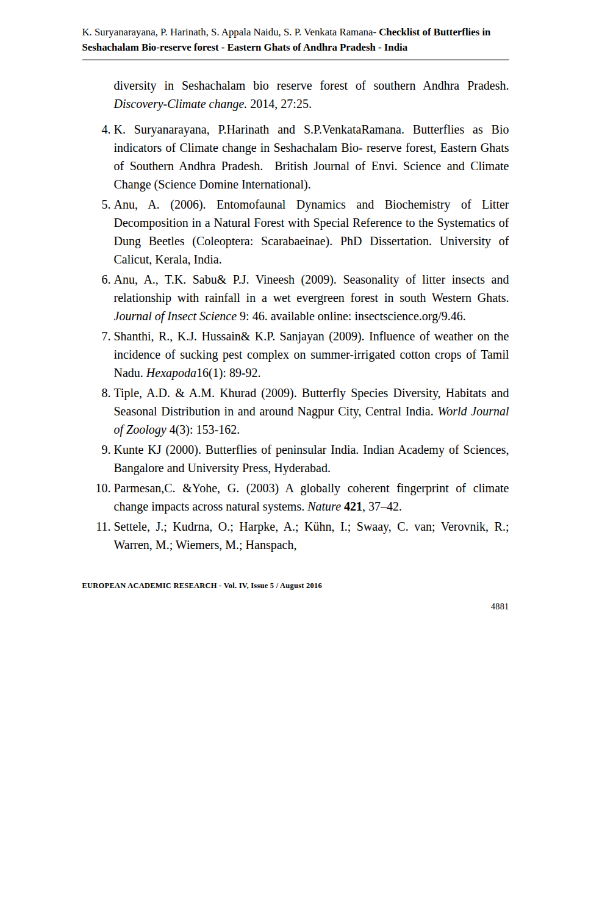K. Suryanarayana, P. Harinath, S. Appala Naidu, S. P. Venkata Ramana- Checklist of Butterflies in Seshachalam Bio-reserve forest - Eastern Ghats of Andhra Pradesh - India
diversity in Seshachalam bio reserve forest of southern Andhra Pradesh. Discovery-Climate change. 2014, 27:25.
K. Suryanarayana, P.Harinath and S.P.VenkataRamana. Butterflies as Bio indicators of Climate change in Seshachalam Bio- reserve forest, Eastern Ghats of Southern Andhra Pradesh. British Journal of Envi. Science and Climate Change (Science Domine International).
Anu, A. (2006). Entomofaunal Dynamics and Biochemistry of Litter Decomposition in a Natural Forest with Special Reference to the Systematics of Dung Beetles (Coleoptera: Scarabaeinae). PhD Dissertation. University of Calicut, Kerala, India.
Anu, A., T.K. Sabu& P.J. Vineesh (2009). Seasonality of litter insects and relationship with rainfall in a wet evergreen forest in south Western Ghats. Journal of Insect Science 9: 46. available online: insectscience.org/9.46.
Shanthi, R., K.J. Hussain& K.P. Sanjayan (2009). Influence of weather on the incidence of sucking pest complex on summer-irrigated cotton crops of Tamil Nadu. Hexapoda16(1): 89-92.
Tiple, A.D. & A.M. Khurad (2009). Butterfly Species Diversity, Habitats and Seasonal Distribution in and around Nagpur City, Central India. World Journal of Zoology 4(3): 153-162.
Kunte KJ (2000). Butterflies of peninsular India. Indian Academy of Sciences, Bangalore and University Press, Hyderabad.
Parmesan,C. &Yohe, G. (2003) A globally coherent fingerprint of climate change impacts across natural systems. Nature 421, 37–42.
Settele, J.; Kudrna, O.; Harpke, A.; Kühn, I.; Swaay, C. van; Verovnik, R.; Warren, M.; Wiemers, M.; Hanspach,
EUROPEAN ACADEMIC RESEARCH - Vol. IV, Issue 5 / August 2016
4881